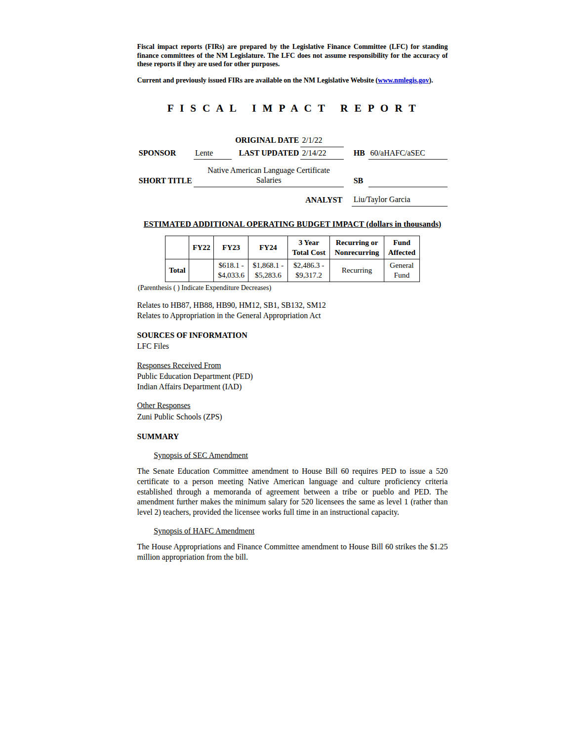Fiscal impact reports (FIRs) are prepared by the Legislative Finance Committee (LFC) for standing finance committees of the NM Legislature. The LFC does not assume responsibility for the accuracy of these reports if they are used for other purposes.
Current and previously issued FIRs are available on the NM Legislative Website (www.nmlegis.gov).
F I S C A L I M P A C T R E P O R T
| | | ORIGINAL DATE | 2/1/22 | | | |
| SPONSOR | Lente | LAST UPDATED | 2/14/22 | | HB | 60/aHAFC/aSEC |
| SHORT TITLE | Native American Language Certificate Salaries | | SB | |
| ANALYST | | Liu/Taylor Garcia |
ESTIMATED ADDITIONAL OPERATING BUDGET IMPACT (dollars in thousands)
| | FY22 | FY23 | FY24 | 3 Year Total Cost | Recurring or Nonrecurring | Fund Affected |
| --- | --- | --- | --- | --- | --- | --- |
| Total | | $618.1 - $4,033.6 | $1,868.1 - $5,283.6 | $2,486.3 - $9,317.2 | Recurring | General Fund |
(Parenthesis ( ) Indicate Expenditure Decreases)
Relates to HB87, HB88, HB90, HM12, SB1, SB132, SM12
Relates to Appropriation in the General Appropriation Act
SOURCES OF INFORMATION
LFC Files
Responses Received From
Public Education Department (PED)
Indian Affairs Department (IAD)
Other Responses
Zuni Public Schools (ZPS)
SUMMARY
Synopsis of SEC Amendment
The Senate Education Committee amendment to House Bill 60 requires PED to issue a 520 certificate to a person meeting Native American language and culture proficiency criteria established through a memoranda of agreement between a tribe or pueblo and PED. The amendment further makes the minimum salary for 520 licensees the same as level 1 (rather than level 2) teachers, provided the licensee works full time in an instructional capacity.
Synopsis of HAFC Amendment
The House Appropriations and Finance Committee amendment to House Bill 60 strikes the $1.25 million appropriation from the bill.